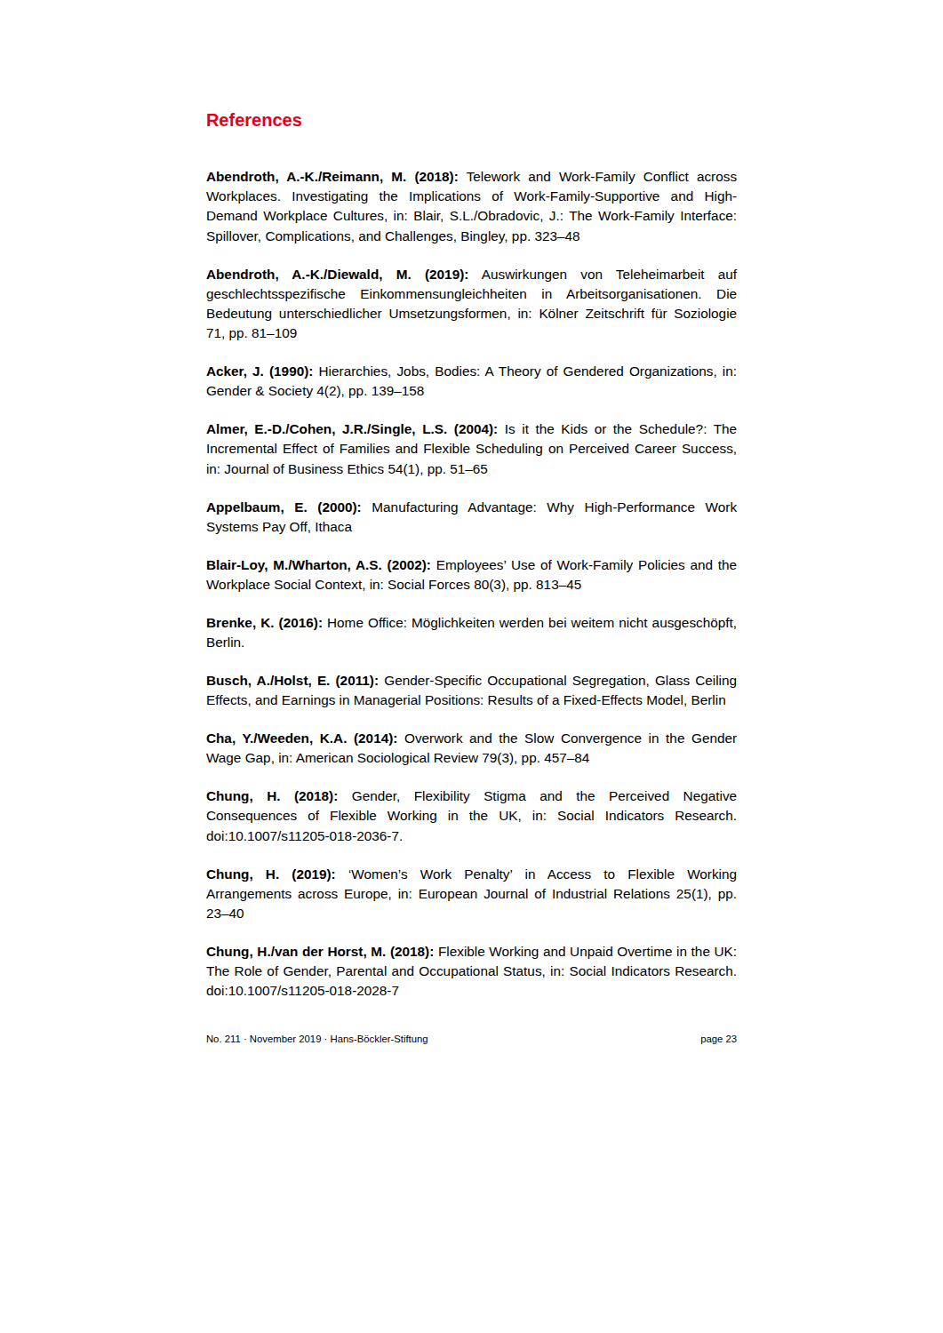References
Abendroth, A.-K./Reimann, M. (2018): Telework and Work-Family Conflict across Workplaces. Investigating the Implications of Work-Family-Supportive and High-Demand Workplace Cultures, in: Blair, S.L./Obradovic, J.: The Work-Family Interface: Spillover, Complications, and Challenges, Bingley, pp. 323–48
Abendroth, A.-K./Diewald, M. (2019): Auswirkungen von Teleheimarbeit auf geschlechtsspezifische Einkommensungleichheiten in Arbeitsorganisationen. Die Bedeutung unterschiedlicher Umsetzungsformen, in: Kölner Zeitschrift für Soziologie 71, pp. 81–109
Acker, J. (1990): Hierarchies, Jobs, Bodies: A Theory of Gendered Organizations, in: Gender & Society 4(2), pp. 139–158
Almer, E.-D./Cohen, J.R./Single, L.S. (2004): Is it the Kids or the Schedule?: The Incremental Effect of Families and Flexible Scheduling on Perceived Career Success, in: Journal of Business Ethics 54(1), pp. 51–65
Appelbaum, E. (2000): Manufacturing Advantage: Why High-Performance Work Systems Pay Off, Ithaca
Blair-Loy, M./Wharton, A.S. (2002): Employees’ Use of Work-Family Policies and the Workplace Social Context, in: Social Forces 80(3), pp. 813–45
Brenke, K. (2016): Home Office: Möglichkeiten werden bei weitem nicht ausgeschöpft, Berlin.
Busch, A./Holst, E. (2011): Gender-Specific Occupational Segregation, Glass Ceiling Effects, and Earnings in Managerial Positions: Results of a Fixed-Effects Model, Berlin
Cha, Y./Weeden, K.A. (2014): Overwork and the Slow Convergence in the Gender Wage Gap, in: American Sociological Review 79(3), pp. 457–84
Chung, H. (2018): Gender, Flexibility Stigma and the Perceived Negative Consequences of Flexible Working in the UK, in: Social Indicators Research. doi:10.1007/s11205-018-2036-7.
Chung, H. (2019): ‘Women’s Work Penalty’ in Access to Flexible Working Arrangements across Europe, in: European Journal of Industrial Relations 25(1), pp. 23–40
Chung, H./van der Horst, M. (2018): Flexible Working and Unpaid Overtime in the UK: The Role of Gender, Parental and Occupational Status, in: Social Indicators Research. doi:10.1007/s11205-018-2028-7
No. 211 · November 2019 · Hans-Böckler-Stiftung page 23